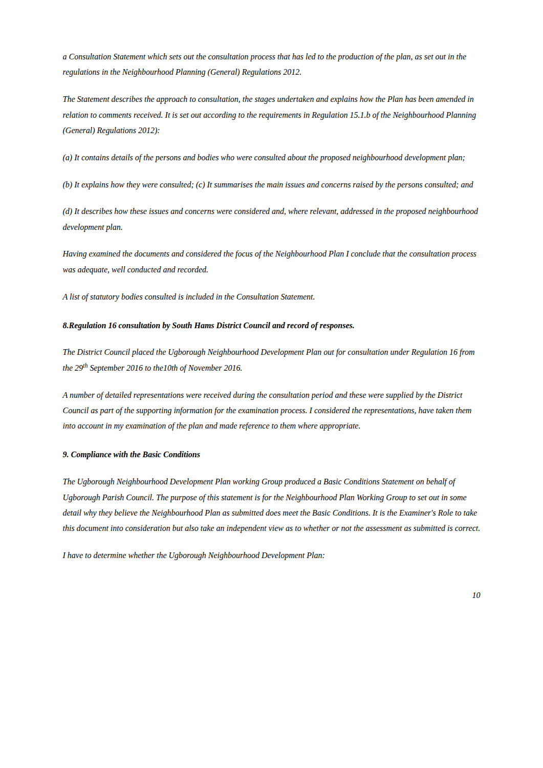a Consultation Statement which sets out the consultation process that has led to the production of the plan, as set out in the regulations in the Neighbourhood Planning (General) Regulations 2012.
The Statement describes the approach to consultation, the stages undertaken and explains how the Plan has been amended in relation to comments received. It is set out according to the requirements in Regulation 15.1.b of the Neighbourhood Planning (General) Regulations 2012):
(a) It contains details of the persons and bodies who were consulted about the proposed neighbourhood development plan;
(b) It explains how they were consulted; (c) It summarises the main issues and concerns raised by the persons consulted; and
(d) It describes how these issues and concerns were considered and, where relevant, addressed in the proposed neighbourhood development plan.
Having examined the documents and considered the focus of the Neighbourhood Plan I conclude that the consultation process was adequate, well conducted and recorded.
A list of statutory bodies consulted is included in the Consultation Statement.
8.Regulation 16 consultation by South Hams District Council and record of responses.
The District Council placed the Ugborough Neighbourhood Development Plan out for consultation under Regulation 16 from the 29th September 2016 to the10th of November 2016.
A number of detailed representations were received during the consultation period and these were supplied by the District Council as part of the supporting information for the examination process. I considered the representations, have taken them into account in my examination of the plan and made reference to them where appropriate.
9. Compliance with the Basic Conditions
The Ugborough Neighbourhood Development Plan working Group produced a Basic Conditions Statement on behalf of Ugborough Parish Council. The purpose of this statement is for the Neighbourhood Plan Working Group to set out in some detail why they believe the Neighbourhood Plan as submitted does meet the Basic Conditions. It is the Examiner's Role to take this document into consideration but also take an independent view as to whether or not the assessment as submitted is correct.
I have to determine whether the Ugborough Neighbourhood Development Plan:
10